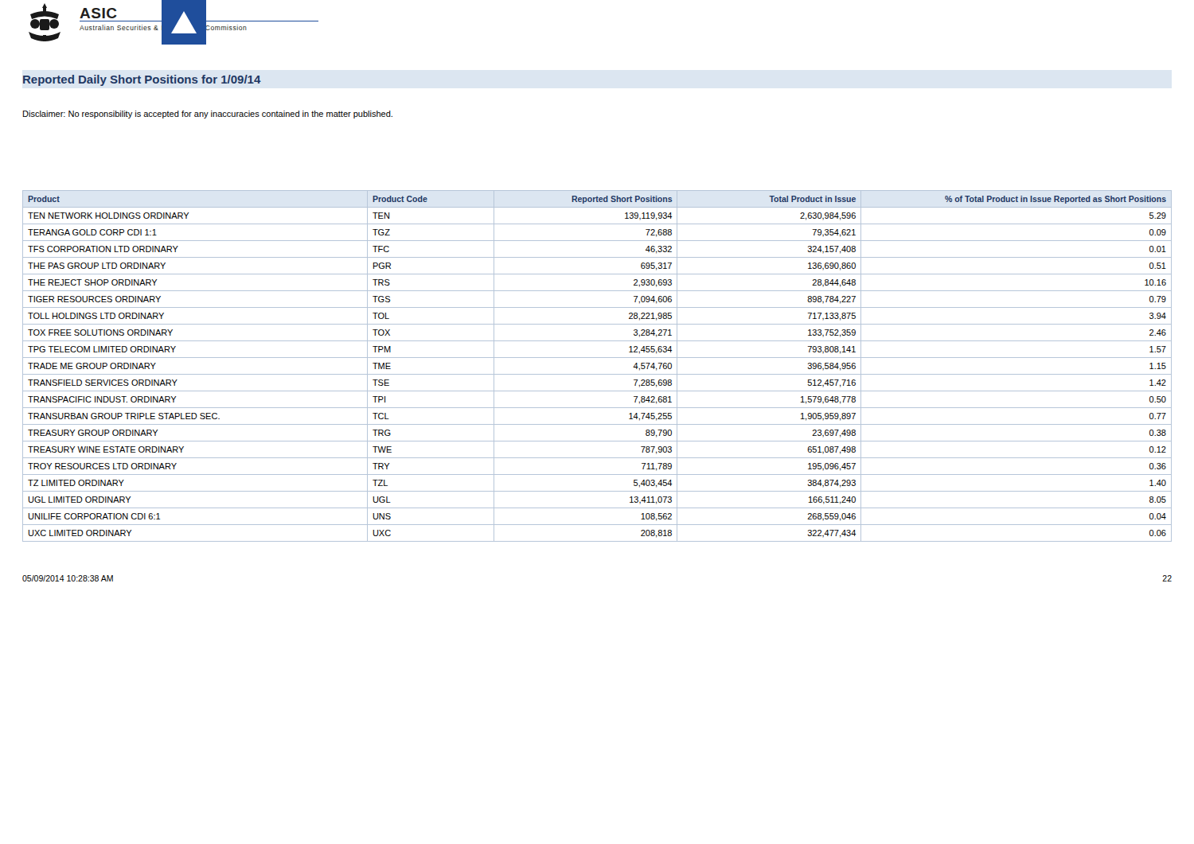ASIC
Australian Securities & Investments Commission
Reported Daily Short Positions for 1/09/14
Disclaimer: No responsibility is accepted for any inaccuracies contained in the matter published.
| Product | Product Code | Reported Short Positions | Total Product in Issue | % of Total Product in Issue Reported as Short Positions |
| --- | --- | --- | --- | --- |
| TEN NETWORK HOLDINGS ORDINARY | TEN | 139,119,934 | 2,630,984,596 | 5.29 |
| TERANGA GOLD CORP CDI 1:1 | TGZ | 72,688 | 79,354,621 | 0.09 |
| TFS CORPORATION LTD ORDINARY | TFC | 46,332 | 324,157,408 | 0.01 |
| THE PAS GROUP LTD ORDINARY | PGR | 695,317 | 136,690,860 | 0.51 |
| THE REJECT SHOP ORDINARY | TRS | 2,930,693 | 28,844,648 | 10.16 |
| TIGER RESOURCES ORDINARY | TGS | 7,094,606 | 898,784,227 | 0.79 |
| TOLL HOLDINGS LTD ORDINARY | TOL | 28,221,985 | 717,133,875 | 3.94 |
| TOX FREE SOLUTIONS ORDINARY | TOX | 3,284,271 | 133,752,359 | 2.46 |
| TPG TELECOM LIMITED ORDINARY | TPM | 12,455,634 | 793,808,141 | 1.57 |
| TRADE ME GROUP ORDINARY | TME | 4,574,760 | 396,584,956 | 1.15 |
| TRANSFIELD SERVICES ORDINARY | TSE | 7,285,698 | 512,457,716 | 1.42 |
| TRANSPACIFIC INDUST. ORDINARY | TPI | 7,842,681 | 1,579,648,778 | 0.50 |
| TRANSURBAN GROUP TRIPLE STAPLED SEC. | TCL | 14,745,255 | 1,905,959,897 | 0.77 |
| TREASURY GROUP ORDINARY | TRG | 89,790 | 23,697,498 | 0.38 |
| TREASURY WINE ESTATE ORDINARY | TWE | 787,903 | 651,087,498 | 0.12 |
| TROY RESOURCES LTD ORDINARY | TRY | 711,789 | 195,096,457 | 0.36 |
| TZ LIMITED ORDINARY | TZL | 5,403,454 | 384,874,293 | 1.40 |
| UGL LIMITED ORDINARY | UGL | 13,411,073 | 166,511,240 | 8.05 |
| UNILIFE CORPORATION CDI 6:1 | UNS | 108,562 | 268,559,046 | 0.04 |
| UXC LIMITED ORDINARY | UXC | 208,818 | 322,477,434 | 0.06 |
05/09/2014 10:28:38 AM 22